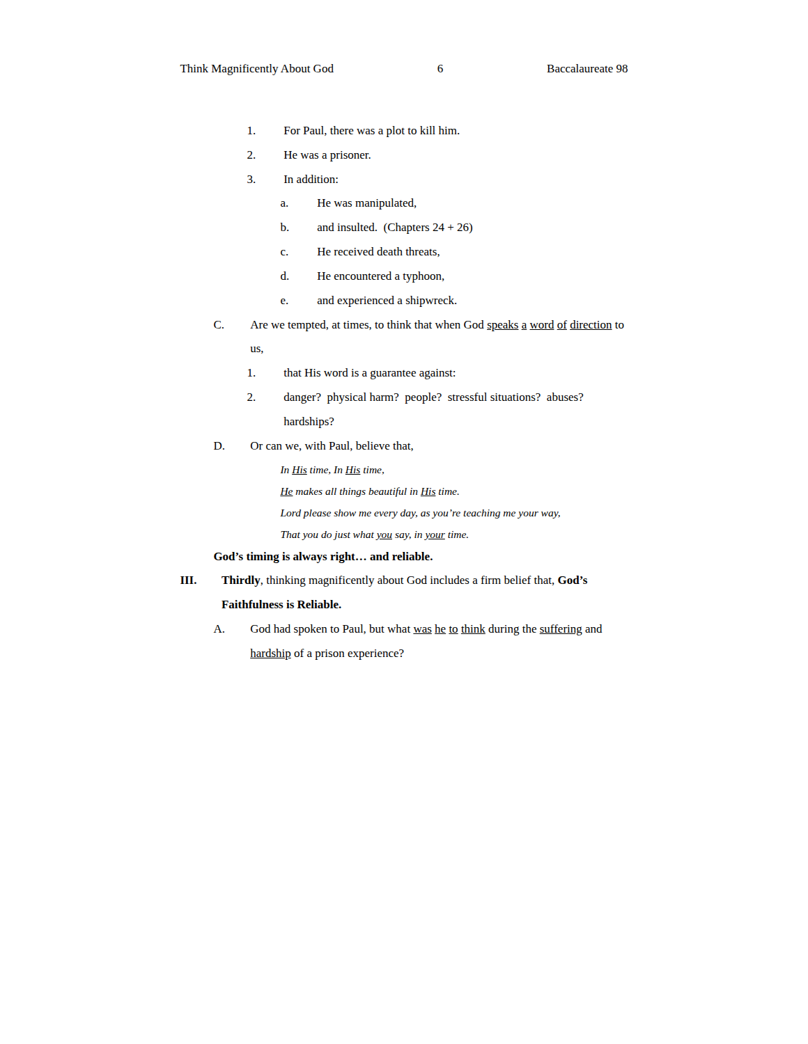Think Magnificently About God
6
Baccalaureate 98
1.
For Paul, there was a plot to kill him.
2.
He was a prisoner.
3.
In addition:
a.
He was manipulated,
b.
and insulted. (Chapters 24 + 26)
c.
He received death threats,
d.
He encountered a typhoon,
e.
and experienced a shipwreck.
C.
Are we tempted, at times, to think that when God speaks a word of direction to us,
1.
that His word is a guarantee against:
2.
danger? physical harm? people? stressful situations? abuses? hardships?
D.
Or can we, with Paul, believe that,
In His time, In His time,
He makes all things beautiful in His time.
Lord please show me every day, as you’re teaching me your way,
That you do just what you say, in your time.
God’s timing is always right… and reliable.
III.
Thirdly, thinking magnificently about God includes a firm belief that, God’s Faithfulness is Reliable.
A.
God had spoken to Paul, but what was he to think during the suffering and hardship of a prison experience?